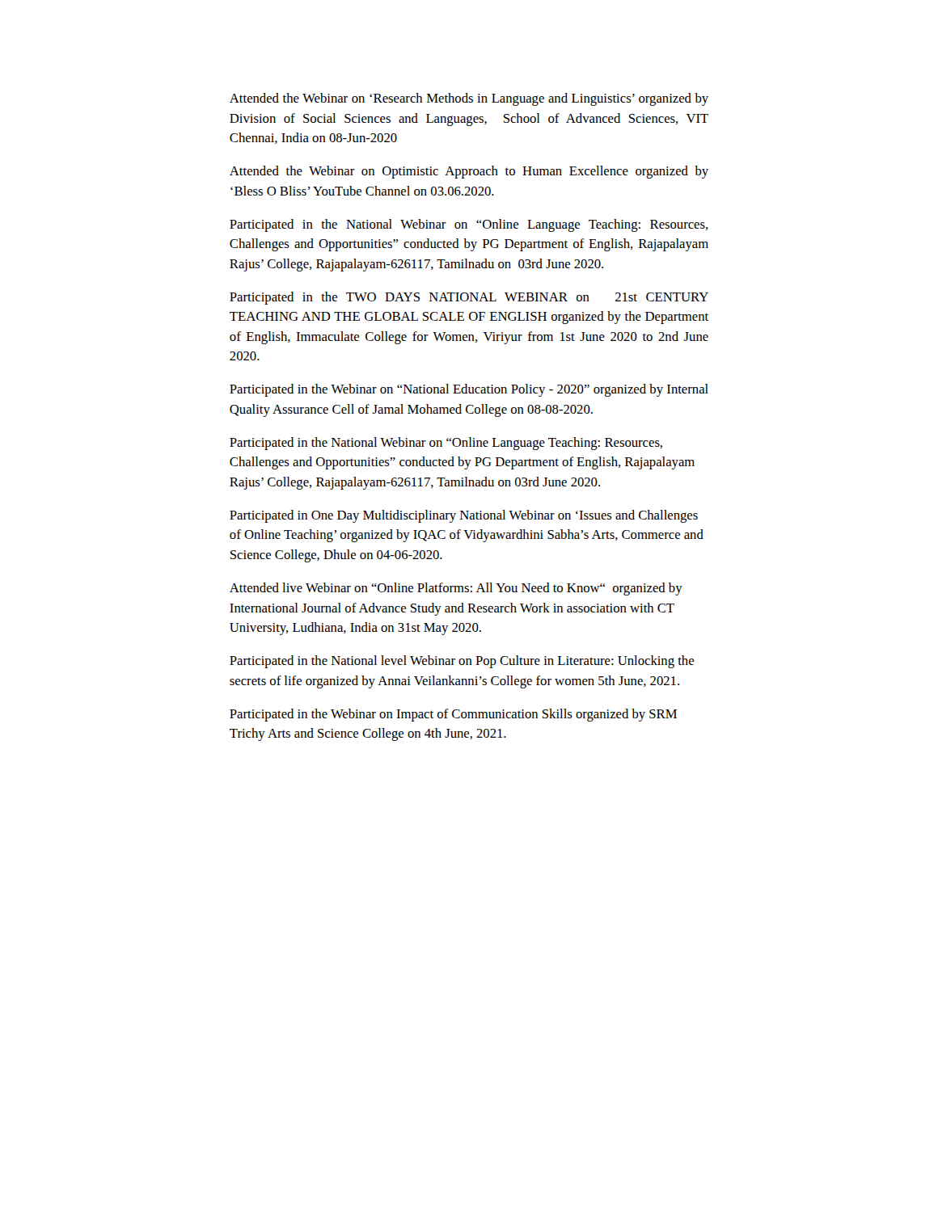Attended the Webinar on ‘Research Methods in Language and Linguistics’ organized by Division of Social Sciences and Languages, School of Advanced Sciences, VIT Chennai, India on 08-Jun-2020
Attended the Webinar on Optimistic Approach to Human Excellence organized by ‘Bless O Bliss’ YouTube Channel on 03.06.2020.
Participated in the National Webinar on “Online Language Teaching: Resources, Challenges and Opportunities” conducted by PG Department of English, Rajapalayam Rajus’ College, Rajapalayam-626117, Tamilnadu on 03rd June 2020.
Participated in the TWO DAYS NATIONAL WEBINAR on 21st CENTURY TEACHING AND THE GLOBAL SCALE OF ENGLISH organized by the Department of English, Immaculate College for Women, Viriyur from 1st June 2020 to 2nd June 2020.
Participated in the Webinar on “National Education Policy - 2020” organized by Internal Quality Assurance Cell of Jamal Mohamed College on 08-08-2020.
Participated in the National Webinar on “Online Language Teaching: Resources, Challenges and Opportunities” conducted by PG Department of English, Rajapalayam Rajus’ College, Rajapalayam-626117, Tamilnadu on 03rd June 2020.
Participated in One Day Multidisciplinary National Webinar on ‘Issues and Challenges of Online Teaching’ organized by IQAC of Vidyawardhini Sabha’s Arts, Commerce and Science College, Dhule on 04-06-2020.
Attended live Webinar on “Online Platforms: All You Need to Know“ organized by International Journal of Advance Study and Research Work in association with CT University, Ludhiana, India on 31st May 2020.
Participated in the National level Webinar on Pop Culture in Literature: Unlocking the secrets of life organized by Annai Veilankanni’s College for women 5th June, 2021.
Participated in the Webinar on Impact of Communication Skills organized by SRM Trichy Arts and Science College on 4th June, 2021.